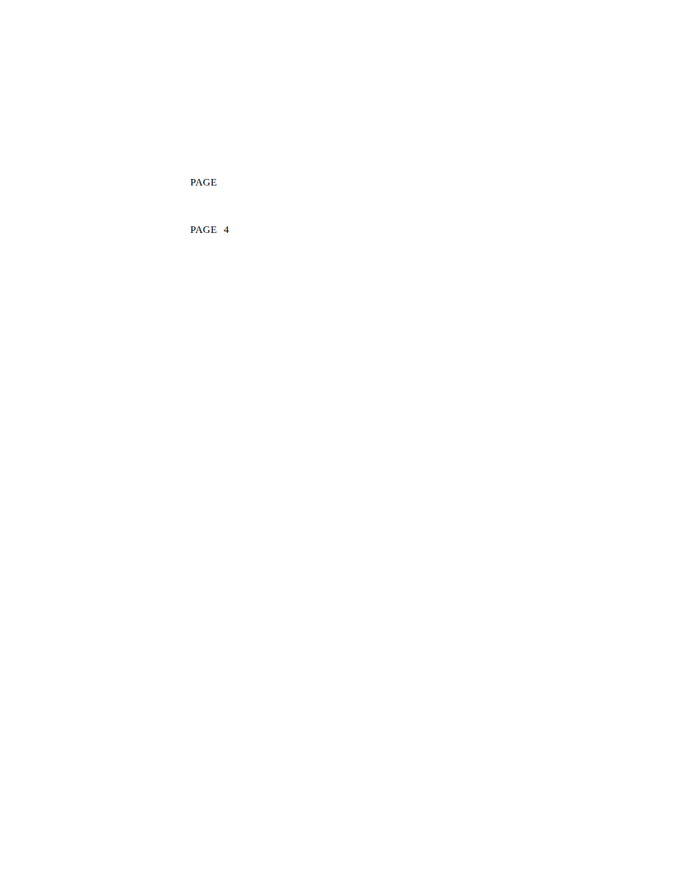PAGE
PAGE 4